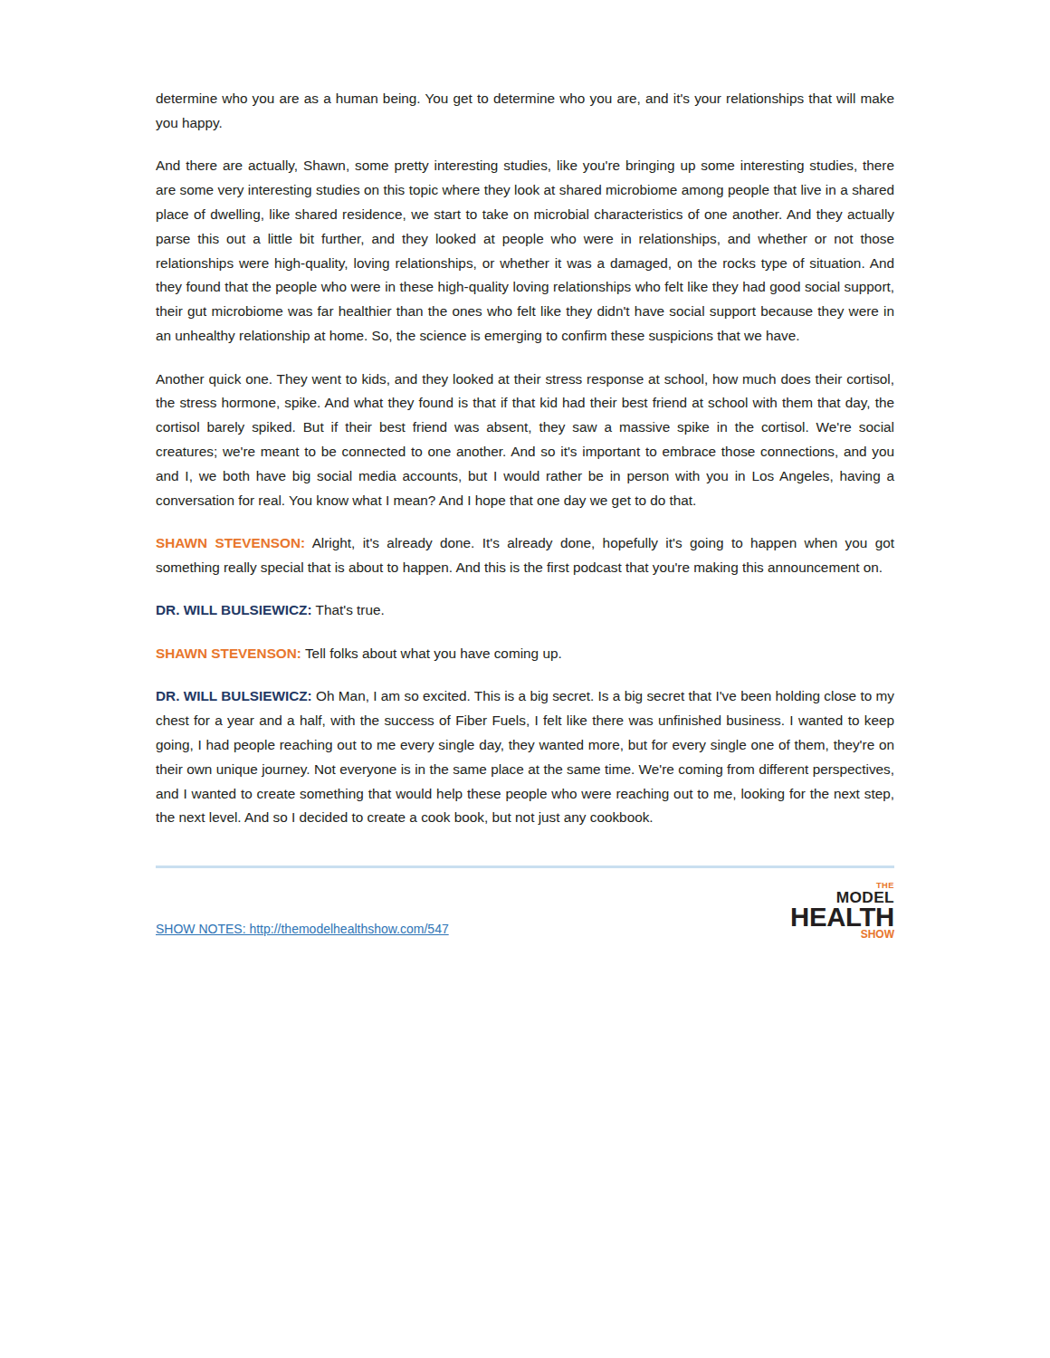determine who you are as a human being. You get to determine who you are, and it's your relationships that will make you happy.
And there are actually, Shawn, some pretty interesting studies, like you're bringing up some interesting studies, there are some very interesting studies on this topic where they look at shared microbiome among people that live in a shared place of dwelling, like shared residence, we start to take on microbial characteristics of one another. And they actually parse this out a little bit further, and they looked at people who were in relationships, and whether or not those relationships were high-quality, loving relationships, or whether it was a damaged, on the rocks type of situation. And they found that the people who were in these high-quality loving relationships who felt like they had good social support, their gut microbiome was far healthier than the ones who felt like they didn't have social support because they were in an unhealthy relationship at home. So, the science is emerging to confirm these suspicions that we have.
Another quick one. They went to kids, and they looked at their stress response at school, how much does their cortisol, the stress hormone, spike. And what they found is that if that kid had their best friend at school with them that day, the cortisol barely spiked. But if their best friend was absent, they saw a massive spike in the cortisol. We're social creatures; we're meant to be connected to one another. And so it's important to embrace those connections, and you and I, we both have big social media accounts, but I would rather be in person with you in Los Angeles, having a conversation for real. You know what I mean? And I hope that one day we get to do that.
SHAWN STEVENSON: Alright, it's already done. It's already done, hopefully it's going to happen when you got something really special that is about to happen. And this is the first podcast that you're making this announcement on.
DR. WILL BULSIEWICZ: That's true.
SHAWN STEVENSON: Tell folks about what you have coming up.
DR. WILL BULSIEWICZ: Oh Man, I am so excited. This is a big secret. Is a big secret that I've been holding close to my chest for a year and a half, with the success of Fiber Fuels, I felt like there was unfinished business. I wanted to keep going, I had people reaching out to me every single day, they wanted more, but for every single one of them, they're on their own unique journey. Not everyone is in the same place at the same time. We're coming from different perspectives, and I wanted to create something that would help these people who were reaching out to me, looking for the next step, the next level. And so I decided to create a cook book, but not just any cookbook.
SHOW NOTES: http://themodelhealthshow.com/547
THE MODEL HEALTH SHOW